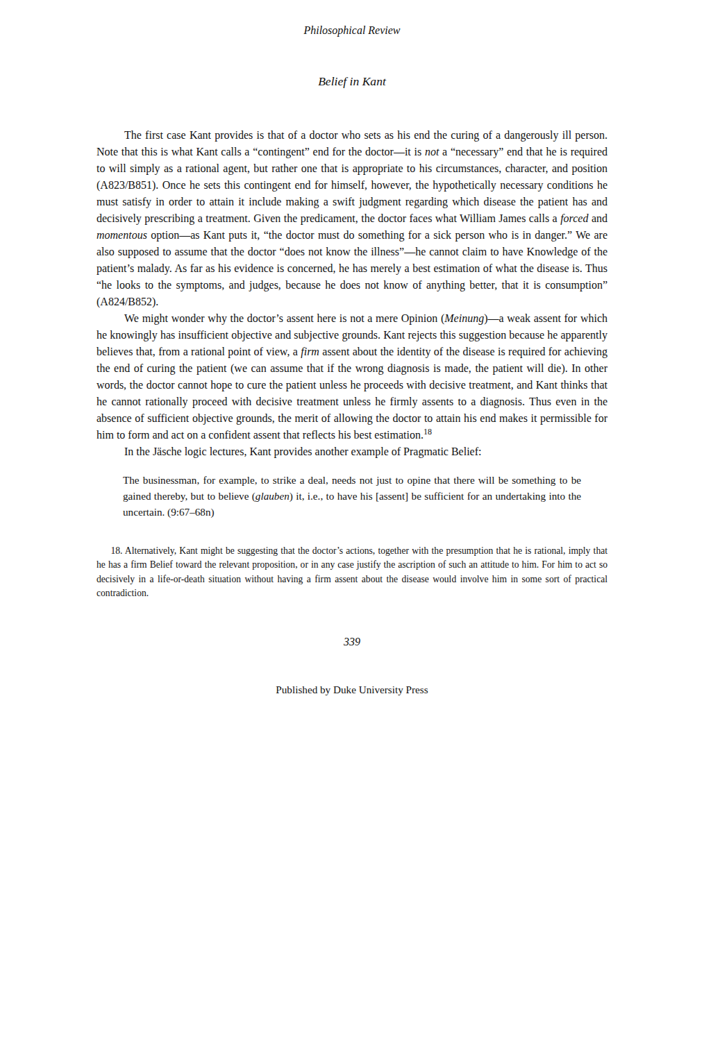Philosophical Review
Belief in Kant
The first case Kant provides is that of a doctor who sets as his end the curing of a dangerously ill person. Note that this is what Kant calls a “contingent” end for the doctor—it is not a “necessary” end that he is required to will simply as a rational agent, but rather one that is appropriate to his circumstances, character, and position (A823/B851). Once he sets this contingent end for himself, however, the hypothetically necessary conditions he must satisfy in order to attain it include making a swift judgment regarding which disease the patient has and decisively prescribing a treatment. Given the predicament, the doctor faces what William James calls a forced and momentous option—as Kant puts it, “the doctor must do something for a sick person who is in danger.” We are also supposed to assume that the doctor “does not know the illness”—he cannot claim to have Knowledge of the patient’s malady. As far as his evidence is concerned, he has merely a best estimation of what the disease is. Thus “he looks to the symptoms, and judges, because he does not know of anything better, that it is consumption” (A824/B852).
We might wonder why the doctor’s assent here is not a mere Opinion (Meinung)—a weak assent for which he knowingly has insufficient objective and subjective grounds. Kant rejects this suggestion because he apparently believes that, from a rational point of view, a firm assent about the identity of the disease is required for achieving the end of curing the patient (we can assume that if the wrong diagnosis is made, the patient will die). In other words, the doctor cannot hope to cure the patient unless he proceeds with decisive treatment, and Kant thinks that he cannot rationally proceed with decisive treatment unless he firmly assents to a diagnosis. Thus even in the absence of sufficient objective grounds, the merit of allowing the doctor to attain his end makes it permissible for him to form and act on a confident assent that reflects his best estimation.18
In the Jäsche logic lectures, Kant provides another example of Pragmatic Belief:
The businessman, for example, to strike a deal, needs not just to opine that there will be something to be gained thereby, but to believe (glauben) it, i.e., to have his [assent] be sufficient for an undertaking into the uncertain. (9:67–68n)
18. Alternatively, Kant might be suggesting that the doctor’s actions, together with the presumption that he is rational, imply that he has a firm Belief toward the relevant proposition, or in any case justify the ascription of such an attitude to him. For him to act so decisively in a life-or-death situation without having a firm assent about the disease would involve him in some sort of practical contradiction.
339
Published by Duke University Press